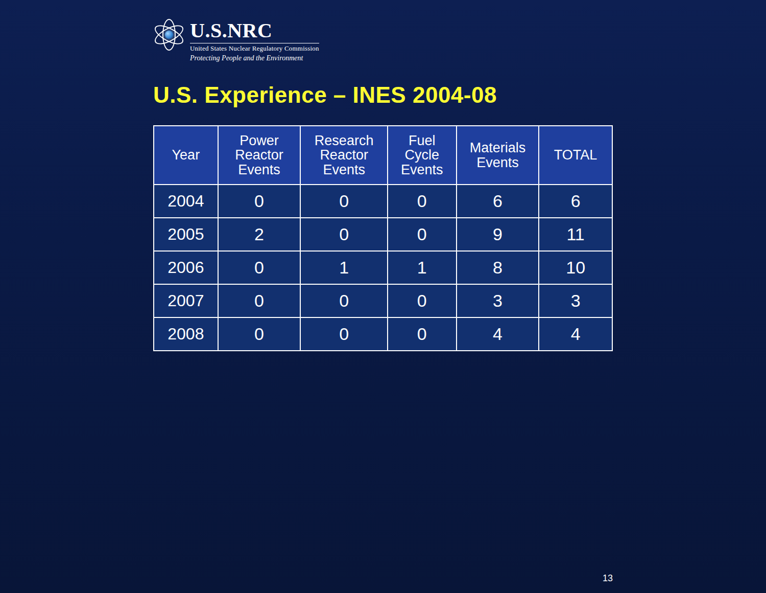U.S.NRC
United States Nuclear Regulatory Commission
Protecting People and the Environment
U.S. Experience – INES 2004-08
| Year | Power Reactor Events | Research Reactor Events | Fuel Cycle Events | Materials Events | TOTAL |
| --- | --- | --- | --- | --- | --- |
| 2004 | 0 | 0 | 0 | 6 | 6 |
| 2005 | 2 | 0 | 0 | 9 | 11 |
| 2006 | 0 | 1 | 1 | 8 | 10 |
| 2007 | 0 | 0 | 0 | 3 | 3 |
| 2008 | 0 | 0 | 0 | 4 | 4 |
13